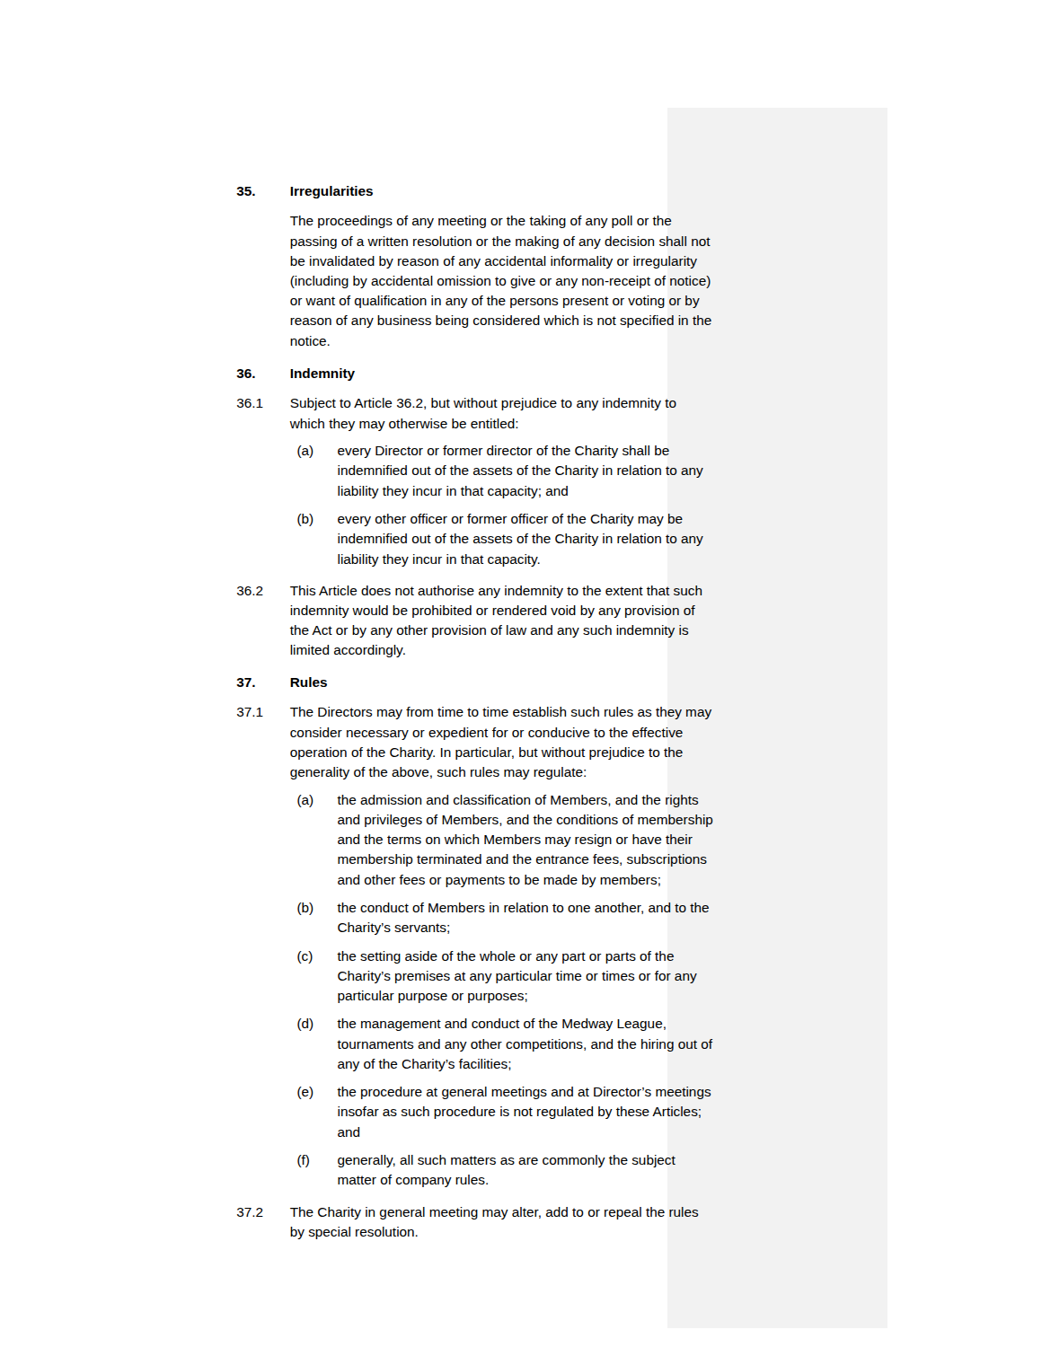35.
Irregularities
The proceedings of any meeting or the taking of any poll or the passing of a written resolution or the making of any decision shall not be invalidated by reason of any accidental informality or irregularity (including by accidental omission to give or any non-receipt of notice) or want of qualification in any of the persons present or voting or by reason of any business being considered which is not specified in the notice.
36.
Indemnity
36.1
Subject to Article 36.2, but without prejudice to any indemnity to which they may otherwise be entitled:
(a) every Director or former director of the Charity shall be indemnified out of the assets of the Charity in relation to any liability they incur in that capacity; and
(b) every other officer or former officer of the Charity may be indemnified out of the assets of the Charity in relation to any liability they incur in that capacity.
36.2
This Article does not authorise any indemnity to the extent that such indemnity would be prohibited or rendered void by any provision of the Act or by any other provision of law and any such indemnity is limited accordingly.
37.
Rules
37.1
The Directors may from time to time establish such rules as they may consider necessary or expedient for or conducive to the effective operation of the Charity. In particular, but without prejudice to the generality of the above, such rules may regulate:
(a) the admission and classification of Members, and the rights and privileges of Members, and the conditions of membership and the terms on which Members may resign or have their membership terminated and the entrance fees, subscriptions and other fees or payments to be made by members;
(b) the conduct of Members in relation to one another, and to the Charity’s servants;
(c) the setting aside of the whole or any part or parts of the Charity’s premises at any particular time or times or for any particular purpose or purposes;
(d) the management and conduct of the Medway League, tournaments and any other competitions, and the hiring out of any of the Charity’s facilities;
(e) the procedure at general meetings and at Director’s meetings insofar as such procedure is not regulated by these Articles; and
(f) generally, all such matters as are commonly the subject matter of company rules.
37.2
The Charity in general meeting may alter, add to or repeal the rules by special resolution.